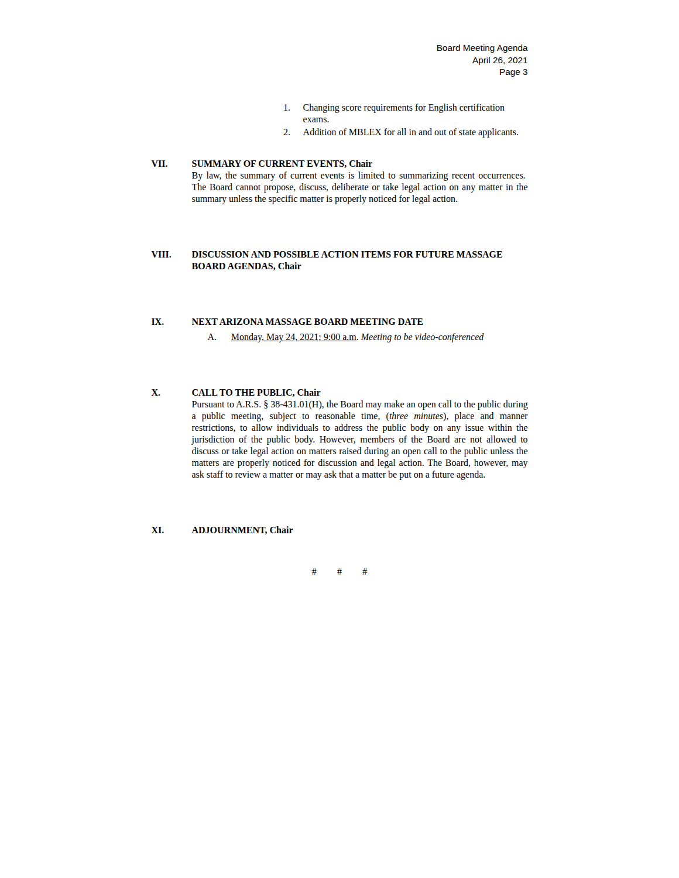Board Meeting Agenda
April 26, 2021
Page 3
1. Changing score requirements for English certification exams.
2. Addition of MBLEX for all in and out of state applicants.
VII.
SUMMARY OF CURRENT EVENTS, Chair
By law, the summary of current events is limited to summarizing recent occurrences. The Board cannot propose, discuss, deliberate or take legal action on any matter in the summary unless the specific matter is properly noticed for legal action.
VIII.
DISCUSSION AND POSSIBLE ACTION ITEMS FOR FUTURE MASSAGE BOARD AGENDAS, Chair
IX.
NEXT ARIZONA MASSAGE BOARD MEETING DATE
A.
Monday, May 24, 2021; 9:00 a.m. Meeting to be video-conferenced
X.
CALL TO THE PUBLIC, Chair
Pursuant to A.R.S. § 38-431.01(H), the Board may make an open call to the public during a public meeting, subject to reasonable time, (three minutes), place and manner restrictions, to allow individuals to address the public body on any issue within the jurisdiction of the public body. However, members of the Board are not allowed to discuss or take legal action on matters raised during an open call to the public unless the matters are properly noticed for discussion and legal action. The Board, however, may ask staff to review a matter or may ask that a matter be put on a future agenda.
XI.
ADJOURNMENT, Chair
###